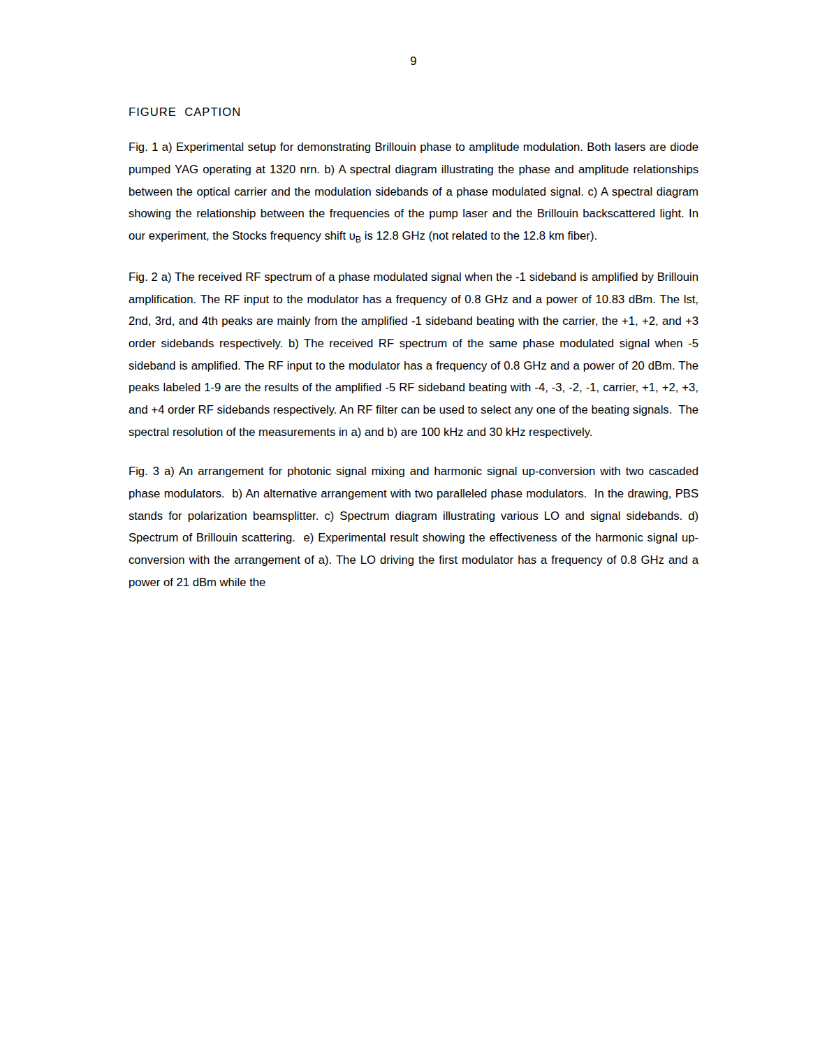9
FIGURE CAPTION
Fig. 1 a) Experimental setup for demonstrating Brillouin phase to amplitude modulation. Both lasers are diode pumped YAG operating at 1320 nrn. b) A spectral diagram illustrating the phase and amplitude relationships between the optical carrier and the modulation sidebands of a phase modulated signal. c) A spectral diagram showing the relationship between the frequencies of the pump laser and the Brillouin backscattered light. In our experiment, the Stocks frequency shift υB is 12.8 GHz (not related to the 12.8 km fiber).
Fig. 2 a) The received RF spectrum of a phase modulated signal when the -1 sideband is amplified by Brillouin amplification. The RF input to the modulator has a frequency of 0.8 GHz and a power of 10.83 dBm. The lst, 2nd, 3rd, and 4th peaks are mainly from the amplified -1 sideband beating with the carrier, the +1, +2, and +3 order sidebands respectively. b) The received RF spectrum of the same phase modulated signal when -5 sideband is amplified. The RF input to the modulator has a frequency of 0.8 GHz and a power of 20 dBm. The peaks labeled 1-9 are the results of the amplified -5 RF sideband beating with -4, -3, -2, -1, carrier, +1, +2, +3, and +4 order RF sidebands respectively. An RF filter can be used to select any one of the beating signals. The spectral resolution of the measurements in a) and b) are 100 kHz and 30 kHz respectively.
Fig. 3 a) An arrangement for photonic signal mixing and harmonic signal up-conversion with two cascaded phase modulators. b) An alternative arrangement with two paralleled phase modulators. In the drawing, PBS stands for polarization beamsplitter. c) Spectrum diagram illustrating various LO and signal sidebands. d) Spectrum of Brillouin scattering. e) Experimental result showing the effectiveness of the harmonic signal up-conversion with the arrangement of a). The LO driving the first modulator has a frequency of 0.8 GHz and a power of 21 dBm while the